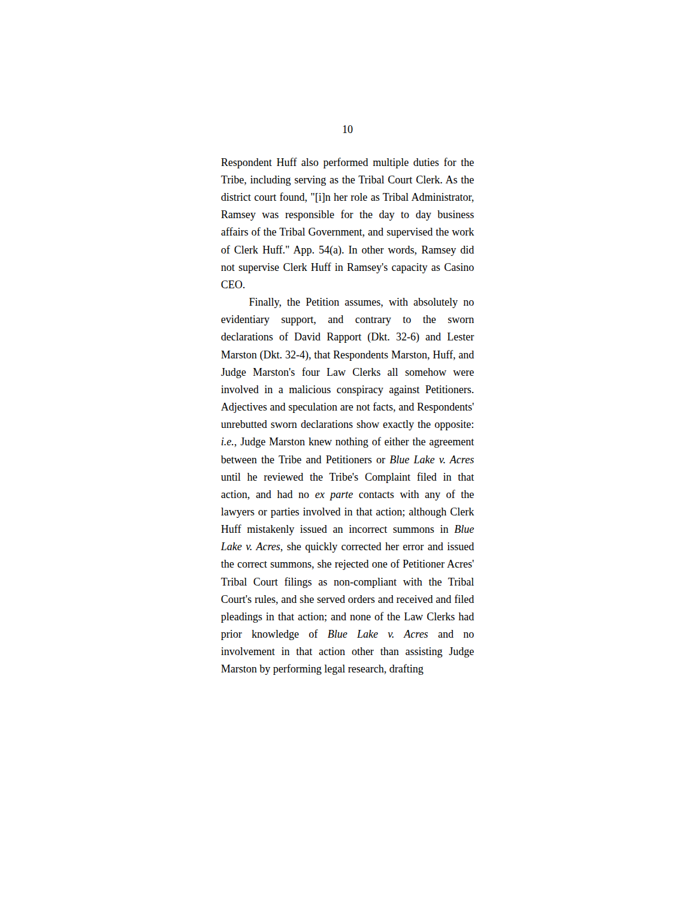10
Respondent Huff also performed multiple duties for the Tribe, including serving as the Tribal Court Clerk. As the district court found, "[i]n her role as Tribal Administrator, Ramsey was responsible for the day to day business affairs of the Tribal Government, and supervised the work of Clerk Huff." App. 54(a). In other words, Ramsey did not supervise Clerk Huff in Ramsey's capacity as Casino CEO.
Finally, the Petition assumes, with absolutely no evidentiary support, and contrary to the sworn declarations of David Rapport (Dkt. 32-6) and Lester Marston (Dkt. 32-4), that Respondents Marston, Huff, and Judge Marston's four Law Clerks all somehow were involved in a malicious conspiracy against Petitioners. Adjectives and speculation are not facts, and Respondents' unrebutted sworn declarations show exactly the opposite: i.e., Judge Marston knew nothing of either the agreement between the Tribe and Petitioners or Blue Lake v. Acres until he reviewed the Tribe's Complaint filed in that action, and had no ex parte contacts with any of the lawyers or parties involved in that action; although Clerk Huff mistakenly issued an incorrect summons in Blue Lake v. Acres, she quickly corrected her error and issued the correct summons, she rejected one of Petitioner Acres' Tribal Court filings as non-compliant with the Tribal Court's rules, and she served orders and received and filed pleadings in that action; and none of the Law Clerks had prior knowledge of Blue Lake v. Acres and no involvement in that action other than assisting Judge Marston by performing legal research, drafting